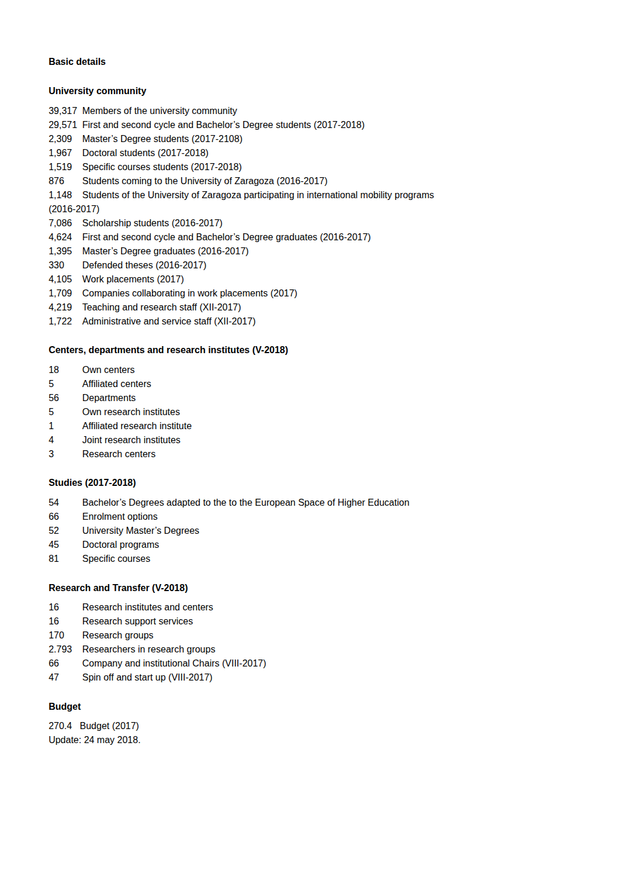Basic details
University community
39,317 Members of the university community
29,571 First and second cycle and Bachelor’s Degree students (2017-2018)
2,309 Master’s Degree students (2017-2108)
1,967 Doctoral students (2017-2018)
1,519 Specific courses students (2017-2018)
876 Students coming to the University of Zaragoza (2016-2017)
1,148 Students of the University of Zaragoza participating in international mobility programs
(2016-2017)
7,086 Scholarship students (2016-2017)
4,624 First and second cycle and Bachelor’s Degree graduates (2016-2017)
1,395 Master’s Degree graduates (2016-2017)
330 Defended theses (2016-2017)
4,105 Work placements (2017)
1,709 Companies collaborating in work placements (2017)
4,219 Teaching and research staff (XII-2017)
1,722 Administrative and service staff (XII-2017)
Centers, departments and research institutes (V-2018)
18 Own centers
5 Affiliated centers
56 Departments
5 Own research institutes
1 Affiliated research institute
4 Joint research institutes
3 Research centers
Studies (2017-2018)
54 Bachelor’s Degrees adapted to the to the European Space of Higher Education
66 Enrolment options
52 University Master’s Degrees
45 Doctoral programs
81 Specific courses
Research and Transfer (V-2018)
16 Research institutes and centers
16 Research support services
170 Research groups
2.793 Researchers in research groups
66 Company and institutional Chairs (VIII-2017)
47 Spin off and start up (VIII-2017)
Budget
270.4 Budget (2017)
Update: 24 may 2018.